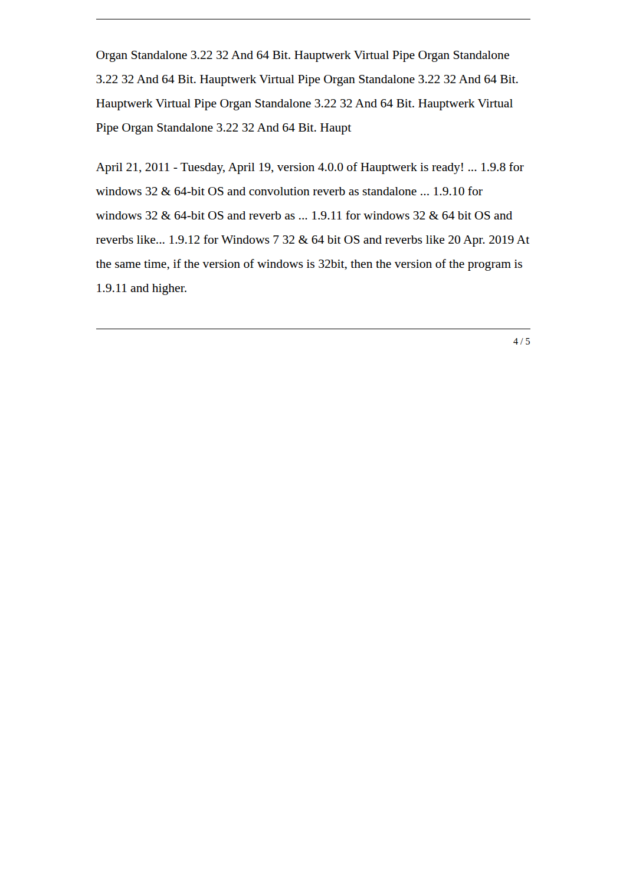Organ Standalone 3.22 32 And 64 Bit. Hauptwerk Virtual Pipe Organ Standalone 3.22 32 And 64 Bit. Hauptwerk Virtual Pipe Organ Standalone 3.22 32 And 64 Bit. Hauptwerk Virtual Pipe Organ Standalone 3.22 32 And 64 Bit. Hauptwerk Virtual Pipe Organ Standalone 3.22 32 And 64 Bit. Haupt
April 21, 2011 - Tuesday, April 19, version 4.0.0 of Hauptwerk is ready! ... 1.9.8 for windows 32 & 64-bit OS and convolution reverb as standalone ... 1.9.10 for windows 32 & 64-bit OS and reverb as ... 1.9.11 for windows 32 & 64 bit OS and reverbs like... 1.9.12 for Windows 7 32 & 64 bit OS and reverbs like 20 Apr. 2019 At the same time, if the version of windows is 32bit, then the version of the program is 1.9.11 and higher.
4 / 5